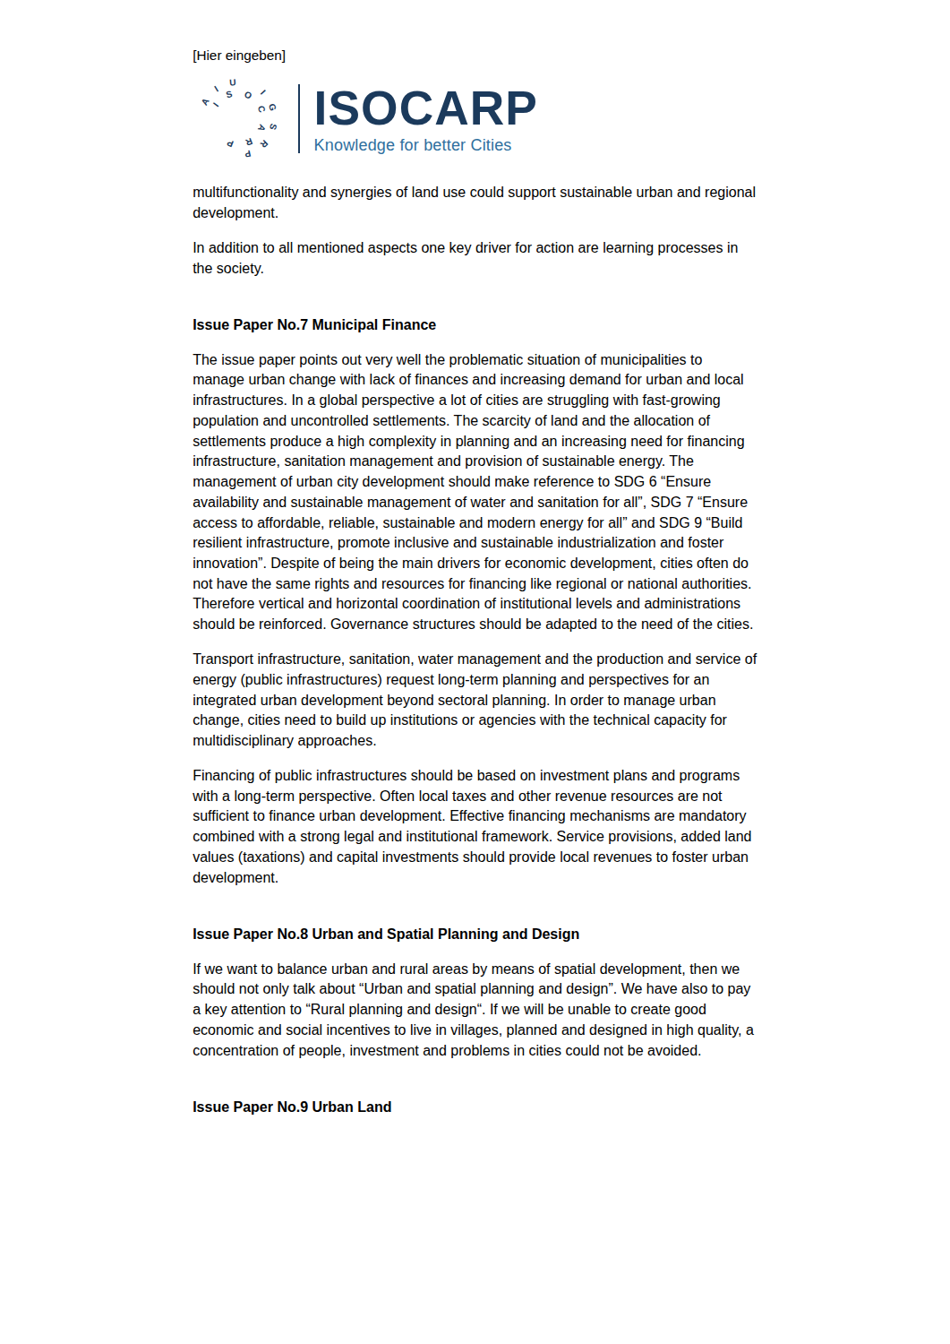[Hier eingeben]
A I U I G S R P I S O C A R P
ISOCARP Knowledge for better Cities
multifunctionality and synergies of land use could support sustainable urban and regional development.
In addition to all mentioned aspects one key driver for action are learning processes in the society.
Issue Paper No.7 Municipal Finance
The issue paper points out very well the problematic situation of municipalities to manage urban change with lack of finances and increasing demand for urban and local infrastructures. In a global perspective a lot of cities are struggling with fast-growing population and uncontrolled settlements. The scarcity of land and the allocation of settlements produce a high complexity in planning and an increasing need for financing infrastructure, sanitation management and provision of sustainable energy. The management of urban city development should make reference to SDG 6 “Ensure availability and sustainable management of water and sanitation for all”, SDG 7 “Ensure access to affordable, reliable, sustainable and modern energy for all” and SDG 9 “Build resilient infrastructure, promote inclusive and sustainable industrialization and foster innovation”. Despite of being the main drivers for economic development, cities often do not have the same rights and resources for financing like regional or national authorities. Therefore vertical and horizontal coordination of institutional levels and administrations should be reinforced. Governance structures should be adapted to the need of the cities.
Transport infrastructure, sanitation, water management and the production and service of energy (public infrastructures) request long-term planning and perspectives for an integrated urban development beyond sectoral planning. In order to manage urban change, cities need to build up institutions or agencies with the technical capacity for multidisciplinary approaches.
Financing of public infrastructures should be based on investment plans and programs with a long-term perspective. Often local taxes and other revenue resources are not sufficient to finance urban development. Effective financing mechanisms are mandatory combined with a strong legal and institutional framework. Service provisions, added land values (taxations) and capital investments should provide local revenues to foster urban development.
Issue Paper No.8 Urban and Spatial Planning and Design
If we want to balance urban and rural areas by means of spatial development, then we should not only talk about “Urban and spatial planning and design”. We have also to pay a key attention to “Rural planning and design“. If we will be unable to create good economic and social incentives to live in villages, planned and designed in high quality, a concentration of people, investment and problems in cities could not be avoided.
Issue Paper No.9 Urban Land